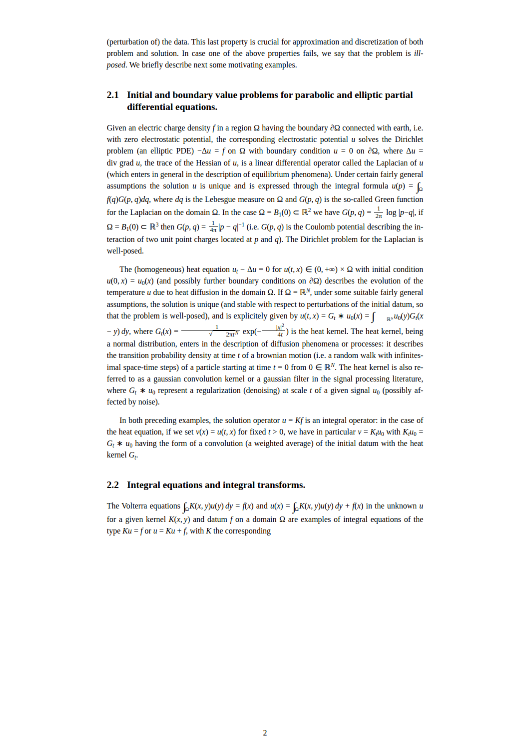(perturbation of) the data. This last property is crucial for approximation and discretization of both problem and solution. In case one of the above properties fails, we say that the problem is ill-posed. We briefly describe next some motivating examples.
2.1 Initial and boundary value problems for parabolic and elliptic partial differential equations.
Given an electric charge density f in a region Ω having the boundary ∂Ω connected with earth, i.e. with zero electrostatic potential, the corresponding electrostatic potential u solves the Dirichlet problem (an elliptic PDE) −Δu = f on Ω with boundary condition u = 0 on ∂Ω, where Δu = div grad u, the trace of the Hessian of u, is a linear differential operator called the Laplacian of u (which enters in general in the description of equilibrium phenomena). Under certain fairly general assumptions the solution u is unique and is expressed through the integral formula u(p) = ∫Ωf(q)G(p, q)dq, where dq is the Lebesgue measure on Ω and G(p, q) is the so-called Green function for the Laplacian on the domain Ω. In the case Ω = B1(0) ⊂ ℝ2 we have G(p, q) = 12π log |p−q|, if Ω = B1(0) ⊂ ℝ3 then G(p, q) = 14π|p − q|−1 (i.e. G(p, q) is the Coulomb potential describing the interaction of two unit point charges located at p and q). The Dirichlet problem for the Laplacian is well-posed.
The (homogeneous) heat equation ut − Δu = 0 for u(t, x) ∈ (0, +∞) × Ω with initial condition u(0, x) = u0(x) (and possibly further boundary conditions on ∂Ω) describes the evolution of the temperature u due to heat diffusion in the domain Ω. If Ω = ℝN, under some suitable fairly general assumptions, the solution is unique (and stable with respect to perturbations of the initial datum, so that the problem is well-posed), and is explicitely given by u(t, x) = Gt ∗ u0(x) = ∫ℝN u0(y)Gt(x − y) dy, where Gt(x) = 12πtN exp(−|x|24t) is the heat kernel. The heat kernel, being a normal distribution, enters in the description of diffusion phenomena or processes: it describes the transition probability density at time t of a brownian motion (i.e. a random walk with infinitesimal space-time steps) of a particle starting at time t = 0 from 0 ∈ ℝN. The heat kernel is also referred to as a gaussian convolution kernel or a gaussian filter in the signal processing literature, where Gt ∗ u0 represent a regularization (denoising) at scale t of a given signal u0 (possibly affected by noise).
In both preceding examples, the solution operator u = Kf is an integral operator: in the case of the heat equation, if we set v(x) = u(t, x) for fixed t > 0, we have in particular v = Ktu0 with Ktu0 = Gt ∗ u0 having the form of a convolution (a weighted average) of the initial datum with the heat kernel Gt.
2.2 Integral equations and integral transforms.
The Volterra equations ∫ΩK(x, y)u(y) dy = f(x) and u(x) = ∫ΩK(x, y)u(y) dy + f(x) in the unknown u for a given kernel K(x, y) and datum f on a domain Ω are examples of integral equations of the type Ku = f or u = Ku + f, with K the corresponding
2